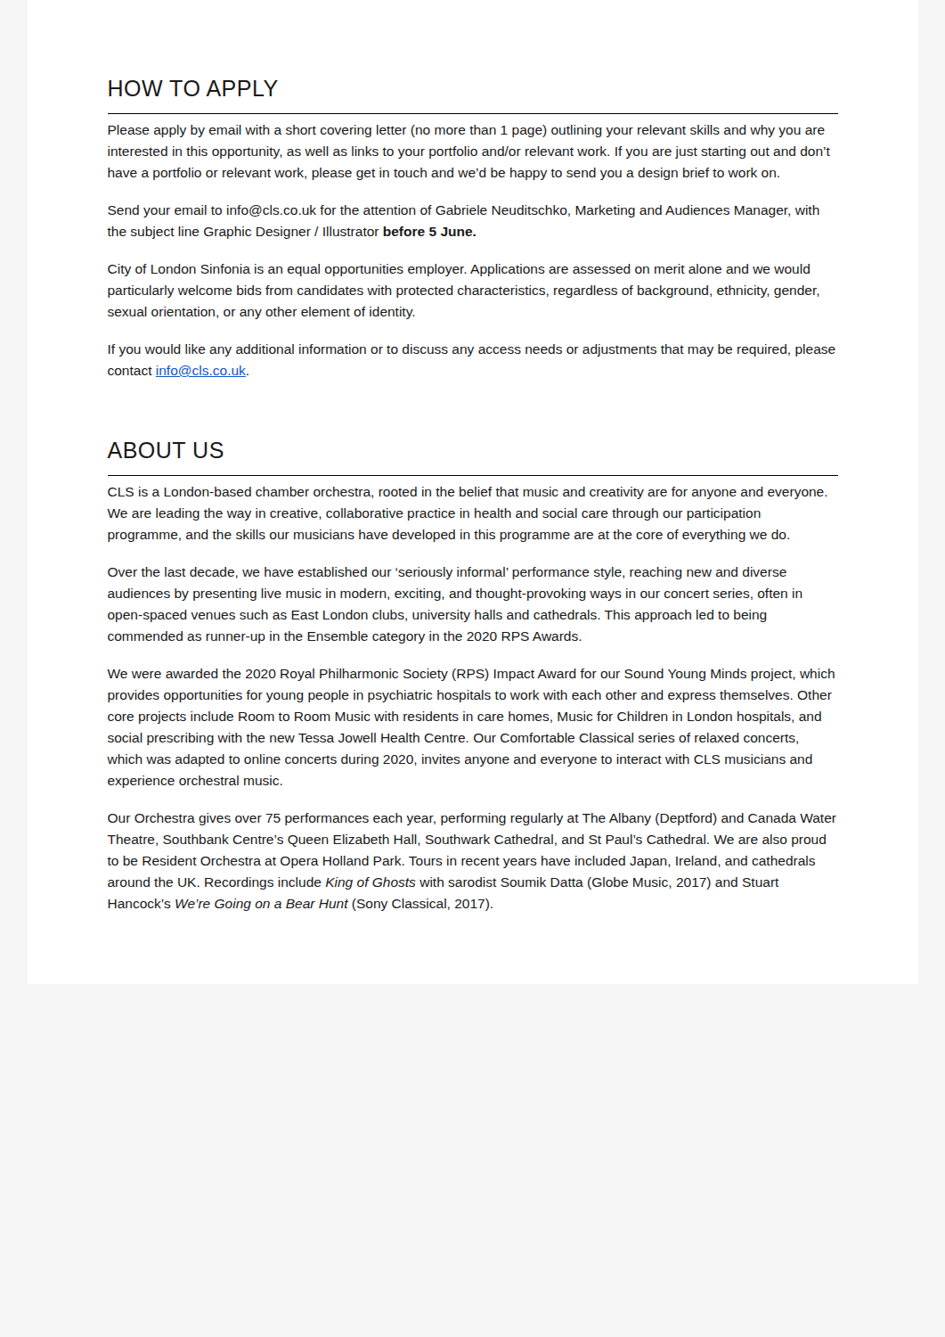HOW TO APPLY
Please apply by email with a short covering letter (no more than 1 page) outlining your relevant skills and why you are interested in this opportunity, as well as links to your portfolio and/or relevant work. If you are just starting out and don’t have a portfolio or relevant work, please get in touch and we’d be happy to send you a design brief to work on.
Send your email to info@cls.co.uk for the attention of Gabriele Neuditschko, Marketing and Audiences Manager, with the subject line Graphic Designer / Illustrator before 5 June.
City of London Sinfonia is an equal opportunities employer. Applications are assessed on merit alone and we would particularly welcome bids from candidates with protected characteristics, regardless of background, ethnicity, gender, sexual orientation, or any other element of identity.
If you would like any additional information or to discuss any access needs or adjustments that may be required, please contact info@cls.co.uk.
ABOUT US
CLS is a London-based chamber orchestra, rooted in the belief that music and creativity are for anyone and everyone. We are leading the way in creative, collaborative practice in health and social care through our participation programme, and the skills our musicians have developed in this programme are at the core of everything we do.
Over the last decade, we have established our ‘seriously informal’ performance style, reaching new and diverse audiences by presenting live music in modern, exciting, and thought-provoking ways in our concert series, often in open-spaced venues such as East London clubs, university halls and cathedrals. This approach led to being commended as runner-up in the Ensemble category in the 2020 RPS Awards.
We were awarded the 2020 Royal Philharmonic Society (RPS) Impact Award for our Sound Young Minds project, which provides opportunities for young people in psychiatric hospitals to work with each other and express themselves. Other core projects include Room to Room Music with residents in care homes, Music for Children in London hospitals, and social prescribing with the new Tessa Jowell Health Centre. Our Comfortable Classical series of relaxed concerts, which was adapted to online concerts during 2020, invites anyone and everyone to interact with CLS musicians and experience orchestral music.
Our Orchestra gives over 75 performances each year, performing regularly at The Albany (Deptford) and Canada Water Theatre, Southbank Centre’s Queen Elizabeth Hall, Southwark Cathedral, and St Paul’s Cathedral. We are also proud to be Resident Orchestra at Opera Holland Park. Tours in recent years have included Japan, Ireland, and cathedrals around the UK. Recordings include King of Ghosts with sarodist Soumik Datta (Globe Music, 2017) and Stuart Hancock’s We’re Going on a Bear Hunt (Sony Classical, 2017).